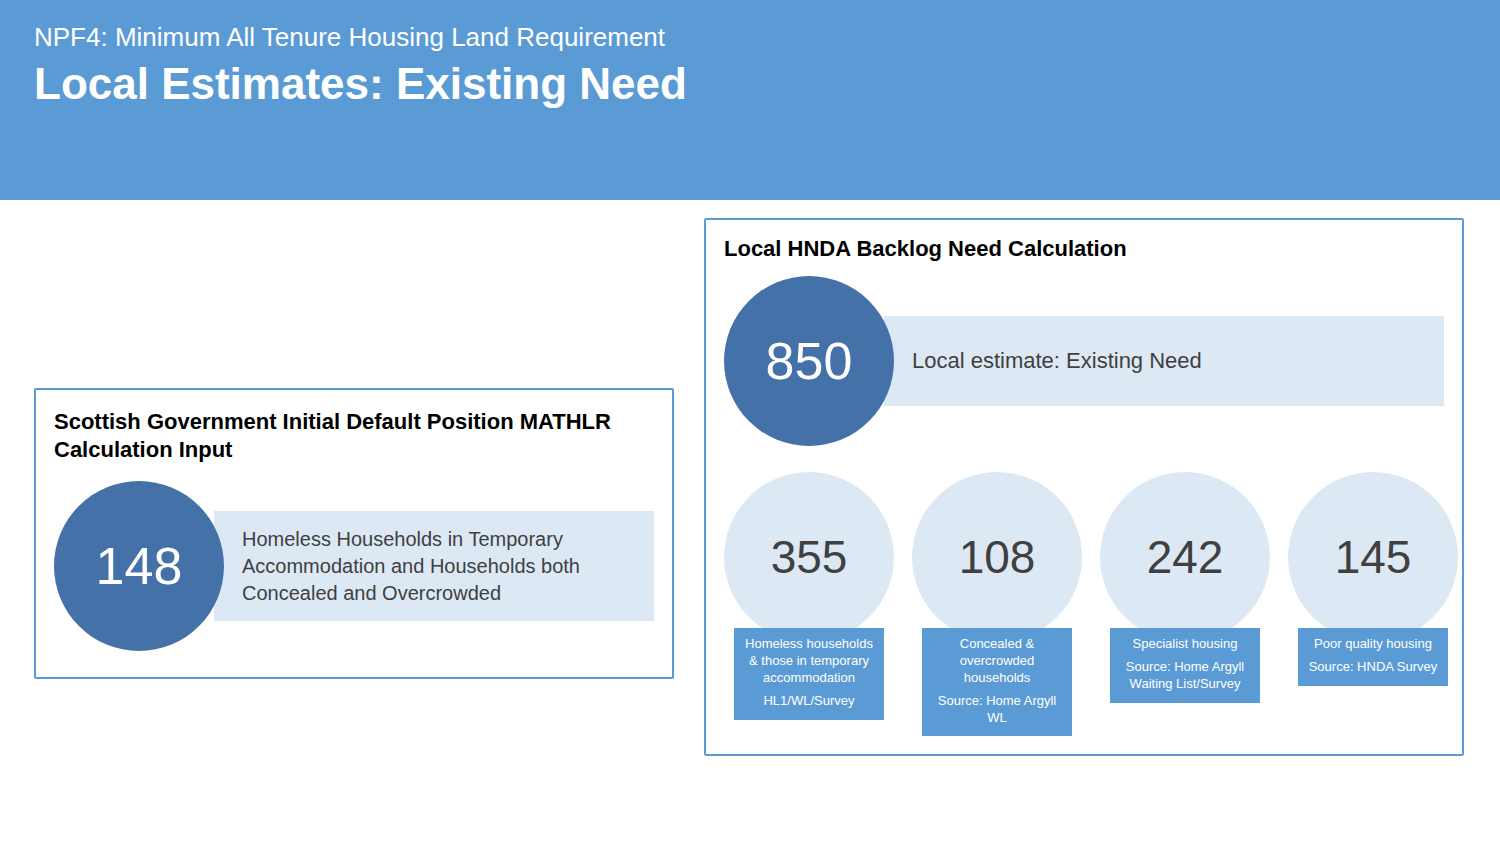NPF4: Minimum All Tenure Housing Land Requirement
Local Estimates: Existing Need
Scottish Government Initial Default Position MATHLR Calculation Input
148
Homeless Households in Temporary Accommodation and Households both Concealed and Overcrowded
Local HNDA Backlog Need Calculation
850
Local estimate: Existing Need
355
Homeless households & those in temporary accommodation HL1/WL/Survey
108
Concealed & overcrowded households Source: Home Argyll WL
242
Specialist housing Source: Home Argyll Waiting List/Survey
145
Poor quality housing Source: HNDA Survey